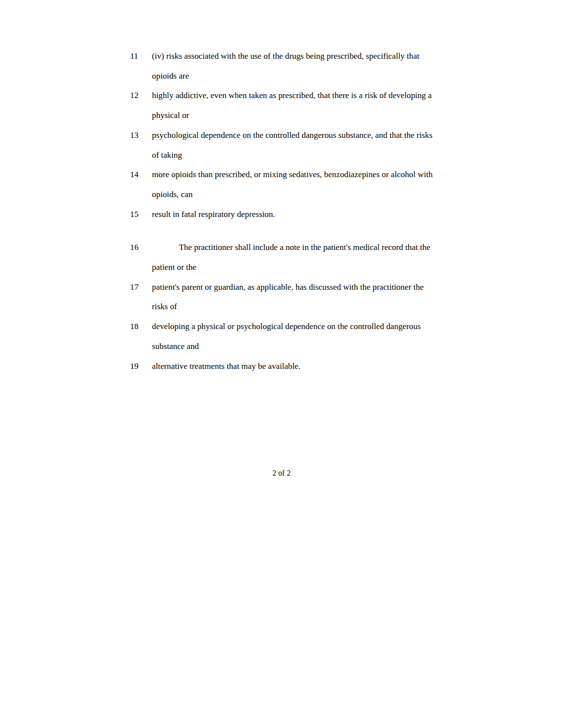11 (iv) risks associated with the use of the drugs being prescribed, specifically that opioids are
12 highly addictive, even when taken as prescribed, that there is a risk of developing a physical or
13 psychological dependence on the controlled dangerous substance, and that the risks of taking
14 more opioids than prescribed, or mixing sedatives, benzodiazepines or alcohol with opioids, can
15 result in fatal respiratory depression.
16 The practitioner shall include a note in the patient's medical record that the patient or the
17 patient's parent or guardian, as applicable, has discussed with the practitioner the risks of
18 developing a physical or psychological dependence on the controlled dangerous substance and
19 alternative treatments that may be available.
2 of 2